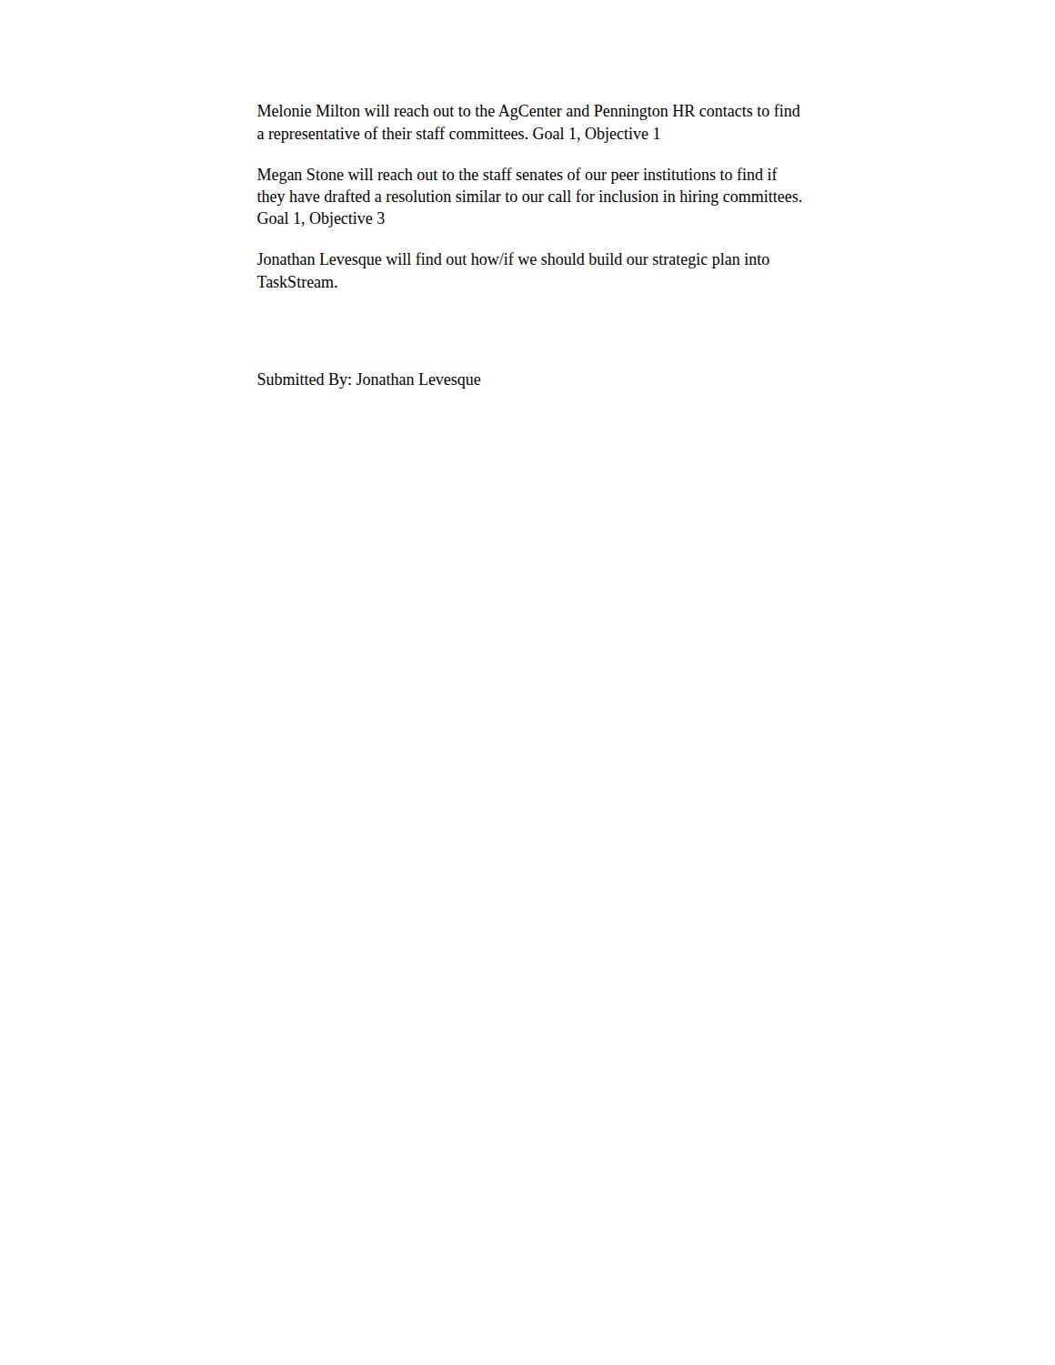Melonie Milton will reach out to the AgCenter and Pennington HR contacts to find a representative of their staff committees. Goal 1, Objective 1
Megan Stone will reach out to the staff senates of our peer institutions to find if they have drafted a resolution similar to our call for inclusion in hiring committees. Goal 1, Objective 3
Jonathan Levesque will find out how/if we should build our strategic plan into TaskStream.
Submitted By: Jonathan Levesque